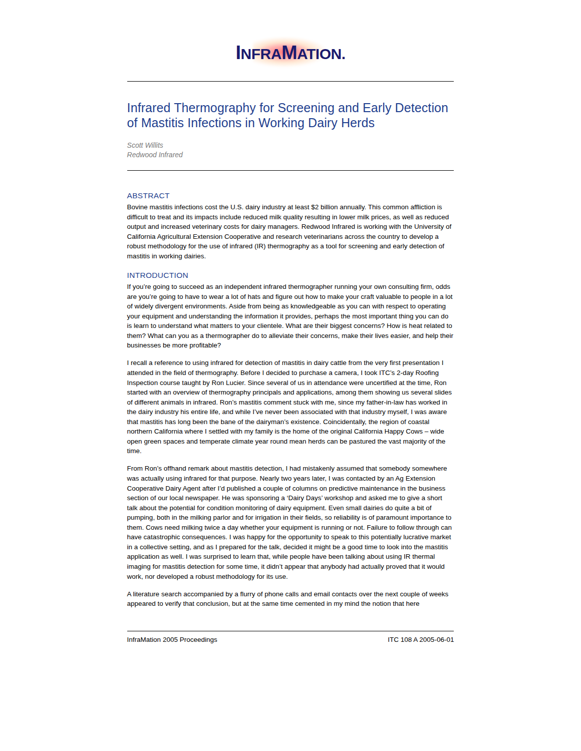INFRAMATION.
Infrared Thermography for Screening and Early Detection
of Mastitis Infections in Working Dairy Herds
Scott Willits
Redwood Infrared
ABSTRACT
Bovine mastitis infections cost the U.S. dairy industry at least $2 billion annually. This common affliction is difficult to treat and its impacts include reduced milk quality resulting in lower milk prices, as well as reduced output and increased veterinary costs for dairy managers. Redwood Infrared is working with the University of California Agricultural Extension Cooperative and research veterinarians across the country to develop a robust methodology for the use of infrared (IR) thermography as a tool for screening and early detection of mastitis in working dairies.
INTRODUCTION
If you’re going to succeed as an independent infrared thermographer running your own consulting firm, odds are you’re going to have to wear a lot of hats and figure out how to make your craft valuable to people in a lot of widely divergent environments. Aside from being as knowledgeable as you can with respect to operating your equipment and understanding the information it provides, perhaps the most important thing you can do is learn to understand what matters to your clientele. What are their biggest concerns? How is heat related to them? What can you as a thermographer do to alleviate their concerns, make their lives easier, and help their businesses be more profitable?
I recall a reference to using infrared for detection of mastitis in dairy cattle from the very first presentation I attended in the field of thermography. Before I decided to purchase a camera, I took ITC’s 2-day Roofing Inspection course taught by Ron Lucier. Since several of us in attendance were uncertified at the time, Ron started with an overview of thermography principals and applications, among them showing us several slides of different animals in infrared. Ron’s mastitis comment stuck with me, since my father-in-law has worked in the dairy industry his entire life, and while I’ve never been associated with that industry myself, I was aware that mastitis has long been the bane of the dairyman’s existence. Coincidentally, the region of coastal northern California where I settled with my family is the home of the original California Happy Cows – wide open green spaces and temperate climate year round mean herds can be pastured the vast majority of the time.
From Ron’s offhand remark about mastitis detection, I had mistakenly assumed that somebody somewhere was actually using infrared for that purpose. Nearly two years later, I was contacted by an Ag Extension Cooperative Dairy Agent after I’d published a couple of columns on predictive maintenance in the business section of our local newspaper. He was sponsoring a ‘Dairy Days’ workshop and asked me to give a short talk about the potential for condition monitoring of dairy equipment. Even small dairies do quite a bit of pumping, both in the milking parlor and for irrigation in their fields, so reliability is of paramount importance to them. Cows need milking twice a day whether your equipment is running or not. Failure to follow through can have catastrophic consequences. I was happy for the opportunity to speak to this potentially lucrative market in a collective setting, and as I prepared for the talk, decided it might be a good time to look into the mastitis application as well. I was surprised to learn that, while people have been talking about using IR thermal imaging for mastitis detection for some time, it didn’t appear that anybody had actually proved that it would work, nor developed a robust methodology for its use.
A literature search accompanied by a flurry of phone calls and email contacts over the next couple of weeks appeared to verify that conclusion, but at the same time cemented in my mind the notion that here
InfraMation 2005 Proceedings ITC 108 A 2005-06-01